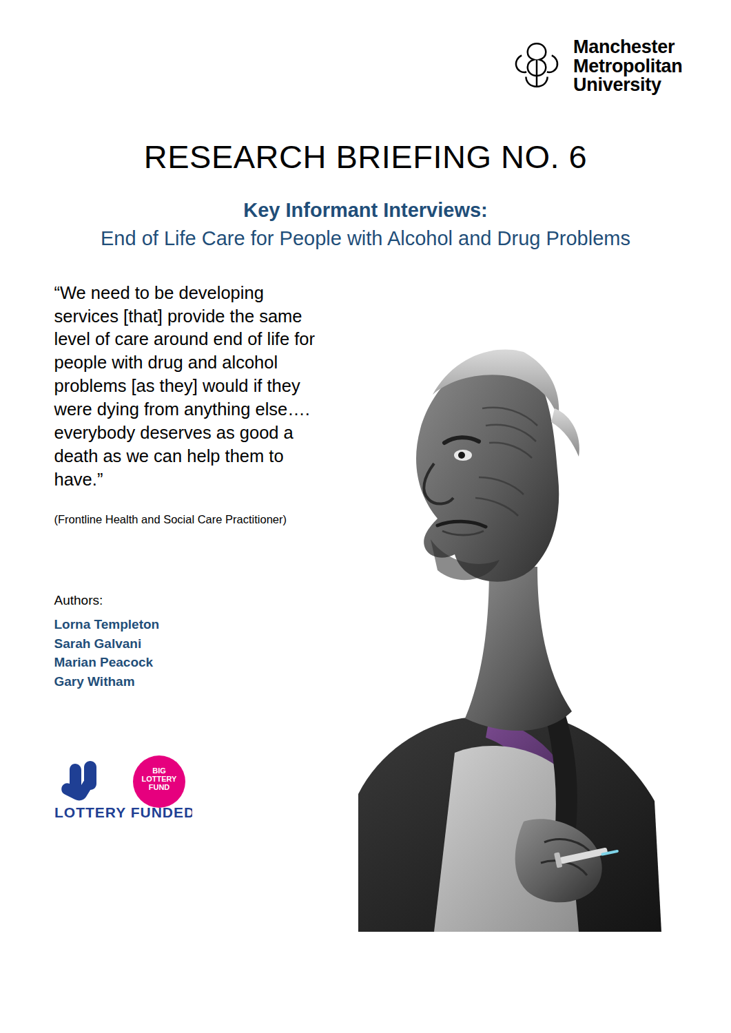Manchester
Metropolitan
University
RESEARCH BRIEFING NO. 6
Key Informant Interviews:
End of Life Care for People with Alcohol and Drug Problems
“We need to be developing services [that] provide the same level of care around end of life for people with drug and alcohol problems [as they] would if they were dying from anything else…. everybody deserves as good a death as we can help them to have.”
(Frontline Health and Social Care Practitioner)
Authors:
Lorna Templeton
Sarah Galvani
Marian Peacock
Gary Witham
LOTTERY FUNDED BIG LOTTERY FUND